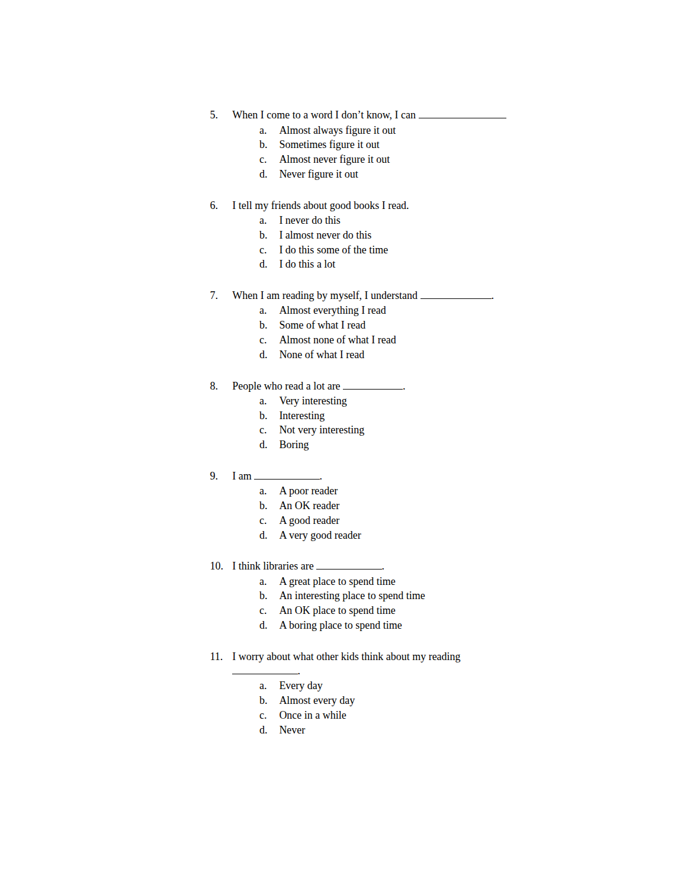When I come to a word I don’t know, I can
Almost always figure it out
Sometimes figure it out
Almost never figure it out
Never figure it out
I tell my friends about good books I read.
I never do this
I almost never do this
I do this some of the time
I do this a lot
When I am reading by myself, I understand .
Almost everything I read
Some of what I read
Almost none of what I read
None of what I read
People who read a lot are .
Very interesting
Interesting
Not very interesting
Boring
I am .
A poor reader
An OK reader
A good reader
A very good reader
I think libraries are .
A great place to spend time
An interesting place to spend time
An OK place to spend time
A boring place to spend time
I worry about what other kids think about my reading .
Every day
Almost every day
Once in a while
Never